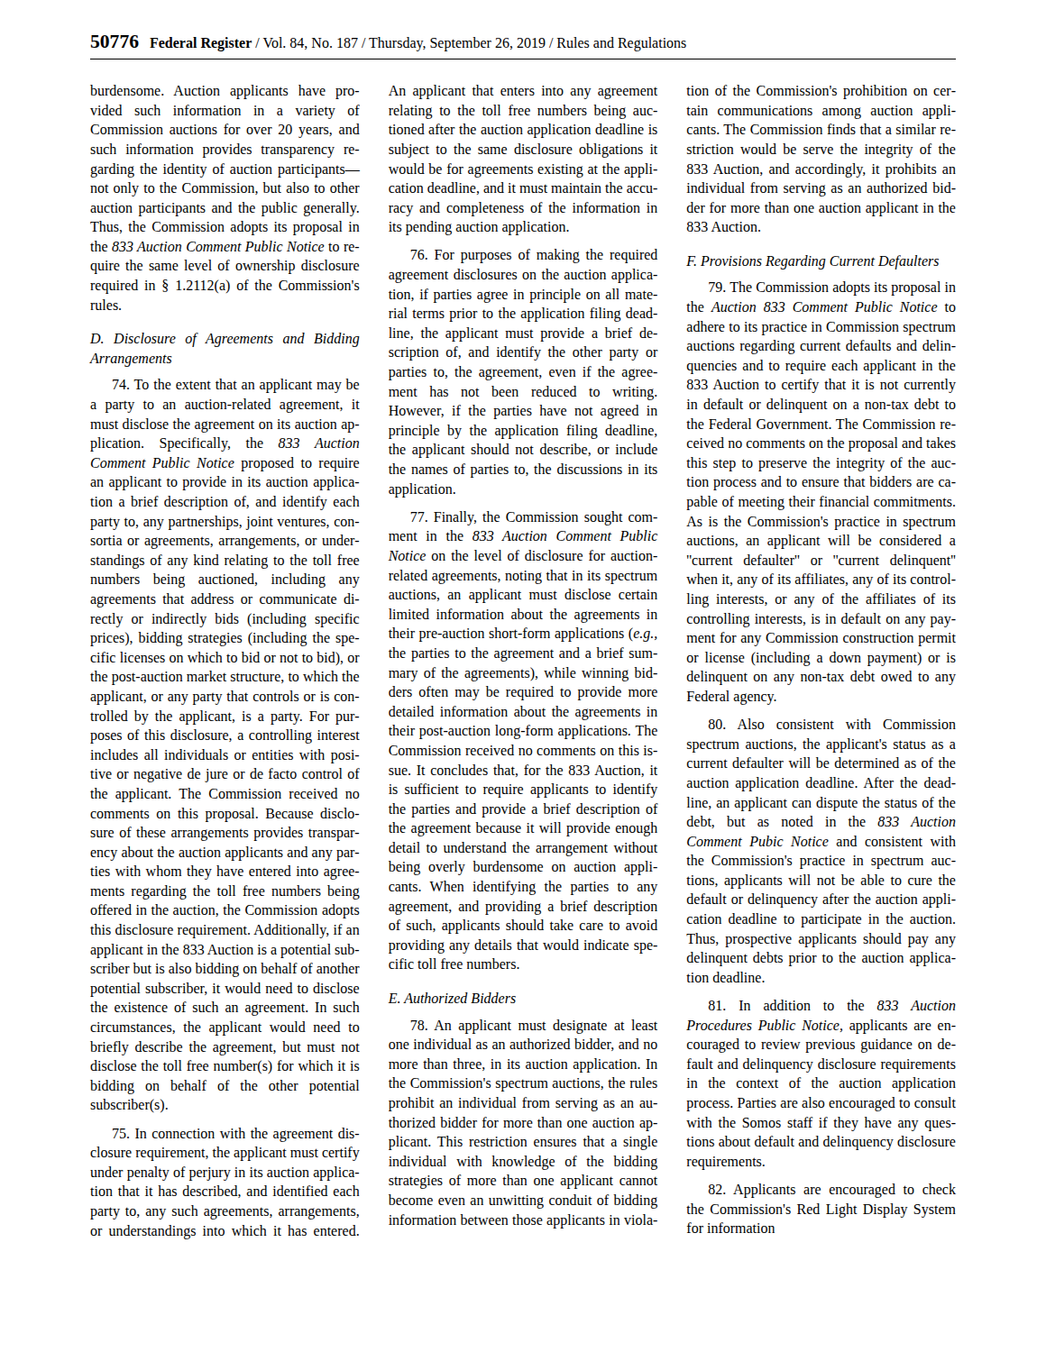50776 Federal Register / Vol. 84, No. 187 / Thursday, September 26, 2019 / Rules and Regulations
burdensome. Auction applicants have provided such information in a variety of Commission auctions for over 20 years, and such information provides transparency regarding the identity of auction participants—not only to the Commission, but also to other auction participants and the public generally. Thus, the Commission adopts its proposal in the 833 Auction Comment Public Notice to require the same level of ownership disclosure required in § 1.2112(a) of the Commission's rules.
D. Disclosure of Agreements and Bidding Arrangements
74. To the extent that an applicant may be a party to an auction-related agreement, it must disclose the agreement on its auction application. Specifically, the 833 Auction Comment Public Notice proposed to require an applicant to provide in its auction application a brief description of, and identify each party to, any partnerships, joint ventures, consortia or agreements, arrangements, or understandings of any kind relating to the toll free numbers being auctioned, including any agreements that address or communicate directly or indirectly bids (including specific prices), bidding strategies (including the specific licenses on which to bid or not to bid), or the post-auction market structure, to which the applicant, or any party that controls or is controlled by the applicant, is a party. For purposes of this disclosure, a controlling interest includes all individuals or entities with positive or negative de jure or de facto control of the applicant. The Commission received no comments on this proposal. Because disclosure of these arrangements provides transparency about the auction applicants and any parties with whom they have entered into agreements regarding the toll free numbers being offered in the auction, the Commission adopts this disclosure requirement. Additionally, if an applicant in the 833 Auction is a potential subscriber but is also bidding on behalf of another potential subscriber, it would need to disclose the existence of such an agreement. In such circumstances, the applicant would need to briefly describe the agreement, but must not disclose the toll free number(s) for which it is bidding on behalf of the other potential subscriber(s).
75. In connection with the agreement disclosure requirement, the applicant must certify under penalty of perjury in its auction application that it has described, and identified each party to, any such agreements, arrangements, or understandings into which it has entered. An applicant that enters into any agreement relating to the toll free numbers being auctioned after the auction application deadline is subject to the same disclosure obligations it would be for agreements existing at the application deadline, and it must maintain the accuracy and completeness of the information in its pending auction application.
76. For purposes of making the required agreement disclosures on the auction application, if parties agree in principle on all material terms prior to the application filing deadline, the applicant must provide a brief description of, and identify the other party or parties to, the agreement, even if the agreement has not been reduced to writing. However, if the parties have not agreed in principle by the application filing deadline, the applicant should not describe, or include the names of parties to, the discussions in its application.
77. Finally, the Commission sought comment in the 833 Auction Comment Public Notice on the level of disclosure for auction-related agreements, noting that in its spectrum auctions, an applicant must disclose certain limited information about the agreements in their pre-auction short-form applications (e.g., the parties to the agreement and a brief summary of the agreements), while winning bidders often may be required to provide more detailed information about the agreements in their post-auction long-form applications. The Commission received no comments on this issue. It concludes that, for the 833 Auction, it is sufficient to require applicants to identify the parties and provide a brief description of the agreement because it will provide enough detail to understand the arrangement without being overly burdensome on auction applicants. When identifying the parties to any agreement, and providing a brief description of such, applicants should take care to avoid providing any details that would indicate specific toll free numbers.
E. Authorized Bidders
78. An applicant must designate at least one individual as an authorized bidder, and no more than three, in its auction application. In the Commission's spectrum auctions, the rules prohibit an individual from serving as an authorized bidder for more than one auction applicant. This restriction ensures that a single individual with knowledge of the bidding strategies of more than one applicant cannot become even an unwitting conduit of bidding information between those applicants in violation of the Commission's prohibition on certain communications among auction applicants. The Commission finds that a similar restriction would be serve the integrity of the 833 Auction, and accordingly, it prohibits an individual from serving as an authorized bidder for more than one auction applicant in the 833 Auction.
F. Provisions Regarding Current Defaulters
79. The Commission adopts its proposal in the Auction 833 Comment Public Notice to adhere to its practice in Commission spectrum auctions regarding current defaults and delinquencies and to require each applicant in the 833 Auction to certify that it is not currently in default or delinquent on a non-tax debt to the Federal Government. The Commission received no comments on the proposal and takes this step to preserve the integrity of the auction process and to ensure that bidders are capable of meeting their financial commitments. As is the Commission's practice in spectrum auctions, an applicant will be considered a ''current defaulter'' or ''current delinquent'' when it, any of its affiliates, any of its controlling interests, or any of the affiliates of its controlling interests, is in default on any payment for any Commission construction permit or license (including a down payment) or is delinquent on any non-tax debt owed to any Federal agency.
80. Also consistent with Commission spectrum auctions, the applicant's status as a current defaulter will be determined as of the auction application deadline. After the deadline, an applicant can dispute the status of the debt, but as noted in the 833 Auction Comment Pubic Notice and consistent with the Commission's practice in spectrum auctions, applicants will not be able to cure the default or delinquency after the auction application deadline to participate in the auction. Thus, prospective applicants should pay any delinquent debts prior to the auction application deadline.
81. In addition to the 833 Auction Procedures Public Notice, applicants are encouraged to review previous guidance on default and delinquency disclosure requirements in the context of the auction application process. Parties are also encouraged to consult with the Somos staff if they have any questions about default and delinquency disclosure requirements.
82. Applicants are encouraged to check the Commission's Red Light Display System for information